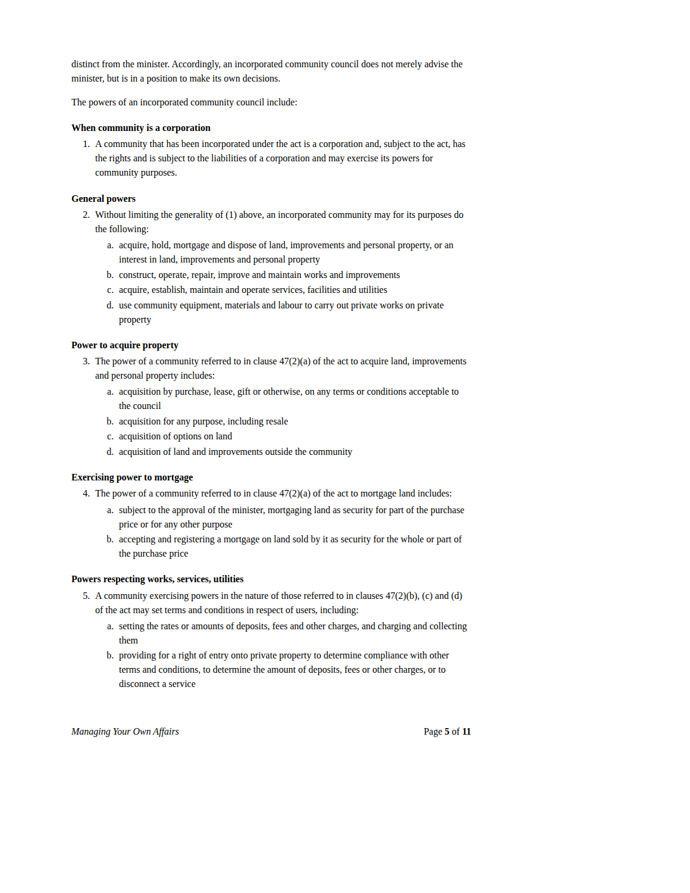distinct from the minister. Accordingly, an incorporated community council does not merely advise the minister, but is in a position to make its own decisions.
The powers of an incorporated community council include:
When community is a corporation
A community that has been incorporated under the act is a corporation and, subject to the act, has the rights and is subject to the liabilities of a corporation and may exercise its powers for community purposes.
General powers
Without limiting the generality of (1) above, an incorporated community may for its purposes do the following:
acquire, hold, mortgage and dispose of land, improvements and personal property, or an interest in land, improvements and personal property
construct, operate, repair, improve and maintain works and improvements
acquire, establish, maintain and operate services, facilities and utilities
use community equipment, materials and labour to carry out private works on private property
Power to acquire property
The power of a community referred to in clause 47(2)(a) of the act to acquire land, improvements and personal property includes:
acquisition by purchase, lease, gift or otherwise, on any terms or conditions acceptable to the council
acquisition for any purpose, including resale
acquisition of options on land
acquisition of land and improvements outside the community
Exercising power to mortgage
The power of a community referred to in clause 47(2)(a) of the act to mortgage land includes:
subject to the approval of the minister, mortgaging land as security for part of the purchase price or for any other purpose
accepting and registering a mortgage on land sold by it as security for the whole or part of the purchase price
Powers respecting works, services, utilities
A community exercising powers in the nature of those referred to in clauses 47(2)(b), (c) and (d) of the act may set terms and conditions in respect of users, including:
setting the rates or amounts of deposits, fees and other charges, and charging and collecting them
providing for a right of entry onto private property to determine compliance with other terms and conditions, to determine the amount of deposits, fees or other charges, or to disconnect a service
Managing Your Own Affairs Page 5 of 11